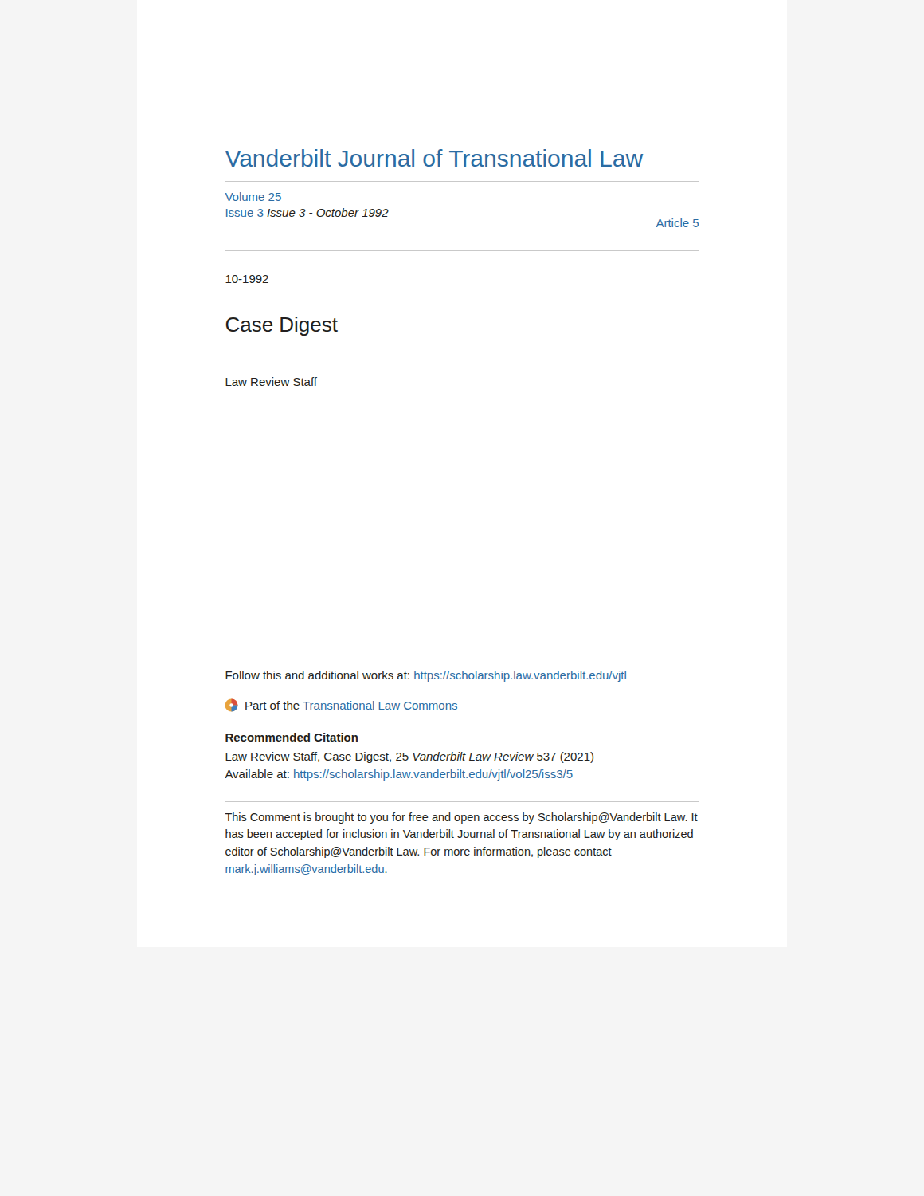Vanderbilt Journal of Transnational Law
Volume 25
Issue 3 Issue 3 - October 1992
Article 5
10-1992
Case Digest
Law Review Staff
Follow this and additional works at: https://scholarship.law.vanderbilt.edu/vjtl
Part of the Transnational Law Commons
Recommended Citation
Law Review Staff, Case Digest, 25 Vanderbilt Law Review 537 (2021)
Available at: https://scholarship.law.vanderbilt.edu/vjtl/vol25/iss3/5
This Comment is brought to you for free and open access by Scholarship@Vanderbilt Law. It has been accepted for inclusion in Vanderbilt Journal of Transnational Law by an authorized editor of Scholarship@Vanderbilt Law. For more information, please contact mark.j.williams@vanderbilt.edu.